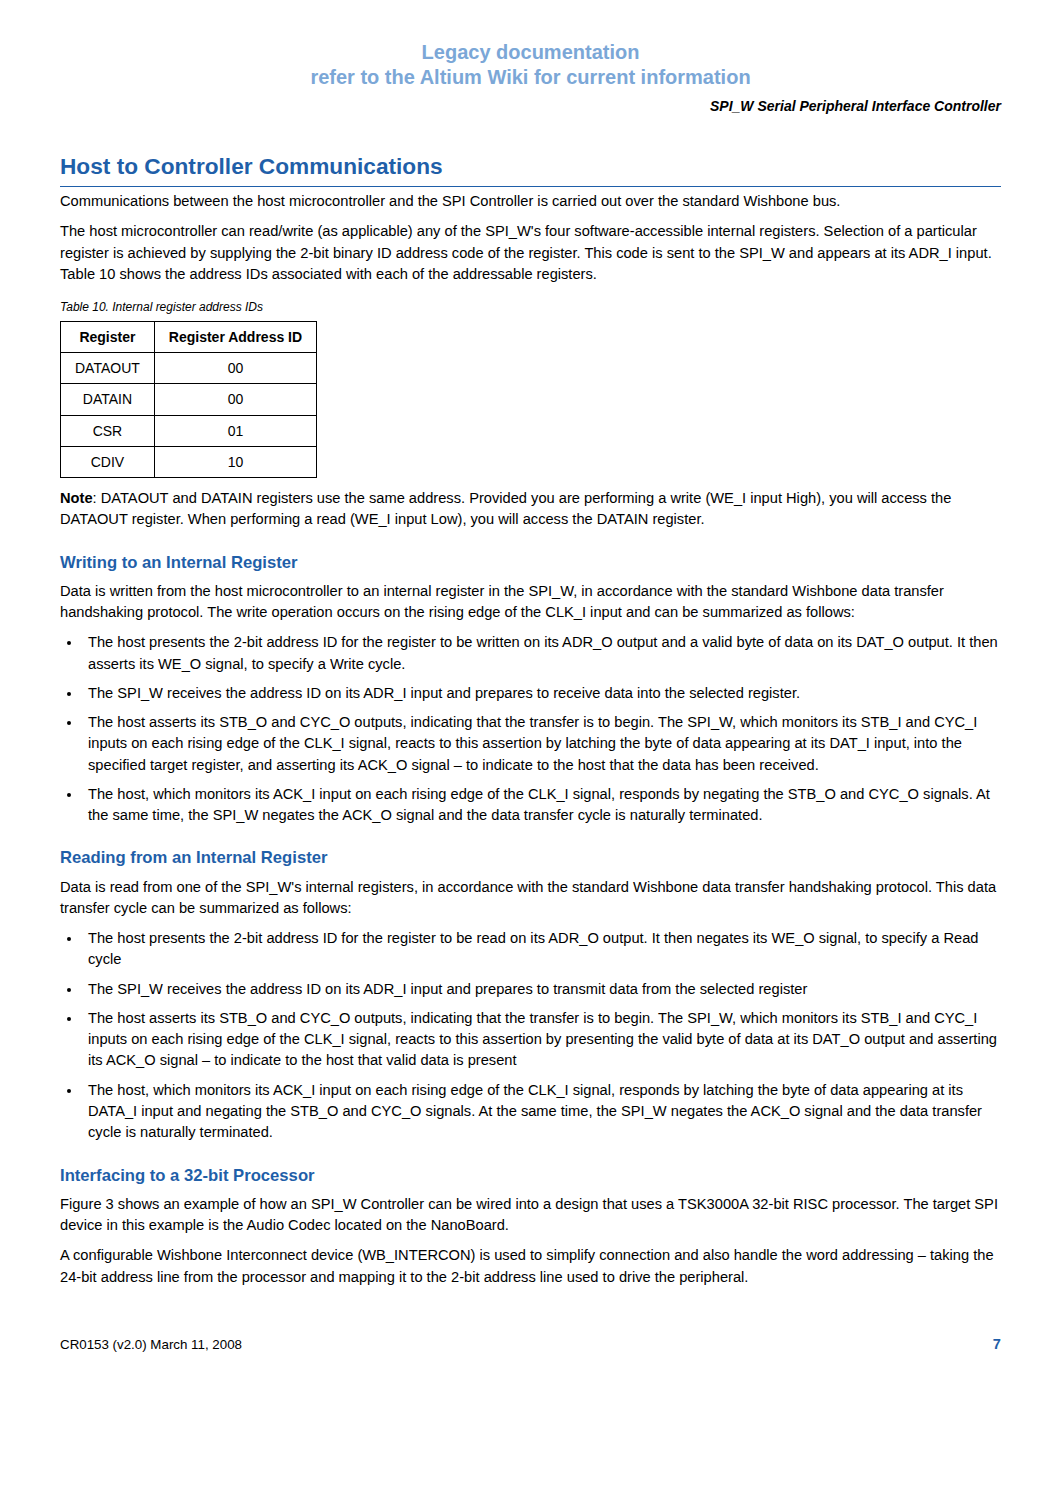Legacy documentation
refer to the Altium Wiki for current information
SPI_W Serial Peripheral Interface Controller
Host to Controller Communications
Communications between the host microcontroller and the SPI Controller is carried out over the standard Wishbone bus.
The host microcontroller can read/write (as applicable) any of the SPI_W's four software-accessible internal registers. Selection of a particular register is achieved by supplying the 2-bit binary ID address code of the register. This code is sent to the SPI_W and appears at its ADR_I input. Table 10 shows the address IDs associated with each of the addressable registers.
Table 10. Internal register address IDs
| Register | Register Address ID |
| --- | --- |
| DATAOUT | 00 |
| DATAIN | 00 |
| CSR | 01 |
| CDIV | 10 |
Note: DATAOUT and DATAIN registers use the same address. Provided you are performing a write (WE_I input High), you will access the DATAOUT register. When performing a read (WE_I input Low), you will access the DATAIN register.
Writing to an Internal Register
Data is written from the host microcontroller to an internal register in the SPI_W, in accordance with the standard Wishbone data transfer handshaking protocol. The write operation occurs on the rising edge of the CLK_I input and can be summarized as follows:
The host presents the 2-bit address ID for the register to be written on its ADR_O output and a valid byte of data on its DAT_O output. It then asserts its WE_O signal, to specify a Write cycle.
The SPI_W receives the address ID on its ADR_I input and prepares to receive data into the selected register.
The host asserts its STB_O and CYC_O outputs, indicating that the transfer is to begin. The SPI_W, which monitors its STB_I and CYC_I inputs on each rising edge of the CLK_I signal, reacts to this assertion by latching the byte of data appearing at its DAT_I input, into the specified target register, and asserting its ACK_O signal – to indicate to the host that the data has been received.
The host, which monitors its ACK_I input on each rising edge of the CLK_I signal, responds by negating the STB_O and CYC_O signals. At the same time, the SPI_W negates the ACK_O signal and the data transfer cycle is naturally terminated.
Reading from an Internal Register
Data is read from one of the SPI_W's internal registers, in accordance with the standard Wishbone data transfer handshaking protocol. This data transfer cycle can be summarized as follows:
The host presents the 2-bit address ID for the register to be read on its ADR_O output. It then negates its WE_O signal, to specify a Read cycle
The SPI_W receives the address ID on its ADR_I input and prepares to transmit data from the selected register
The host asserts its STB_O and CYC_O outputs, indicating that the transfer is to begin. The SPI_W, which monitors its STB_I and CYC_I inputs on each rising edge of the CLK_I signal, reacts to this assertion by presenting the valid byte of data at its DAT_O output and asserting its ACK_O signal – to indicate to the host that valid data is present
The host, which monitors its ACK_I input on each rising edge of the CLK_I signal, responds by latching the byte of data appearing at its DATA_I input and negating the STB_O and CYC_O signals. At the same time, the SPI_W negates the ACK_O signal and the data transfer cycle is naturally terminated.
Interfacing to a 32-bit Processor
Figure 3 shows an example of how an SPI_W Controller can be wired into a design that uses a TSK3000A 32-bit RISC processor. The target SPI device in this example is the Audio Codec located on the NanoBoard.
A configurable Wishbone Interconnect device (WB_INTERCON) is used to simplify connection and also handle the word addressing – taking the 24-bit address line from the processor and mapping it to the 2-bit address line used to drive the peripheral.
CR0153 (v2.0) March 11, 2008 7